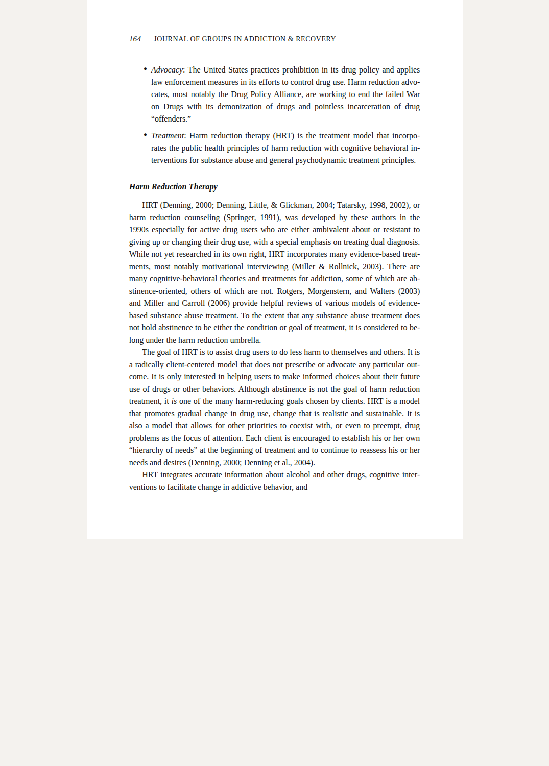164 Journal of Groups in Addiction & Recovery
Advocacy: The United States practices prohibition in its drug policy and applies law enforcement measures in its efforts to control drug use. Harm reduction advocates, most notably the Drug Policy Alliance, are working to end the failed War on Drugs with its demonization of drugs and pointless incarceration of drug “offenders.”
Treatment: Harm reduction therapy (HRT) is the treatment model that incorporates the public health principles of harm reduction with cognitive behavioral interventions for substance abuse and general psychodynamic treatment principles.
Harm Reduction Therapy
HRT (Denning, 2000; Denning, Little, & Glickman, 2004; Tatarsky, 1998, 2002), or harm reduction counseling (Springer, 1991), was developed by these authors in the 1990s especially for active drug users who are either ambivalent about or resistant to giving up or changing their drug use, with a special emphasis on treating dual diagnosis. While not yet researched in its own right, HRT incorporates many evidence-based treatments, most notably motivational interviewing (Miller & Rollnick, 2003). There are many cognitive-behavioral theories and treatments for addiction, some of which are abstinence-oriented, others of which are not. Rotgers, Morgenstern, and Walters (2003) and Miller and Carroll (2006) provide helpful reviews of various models of evidence-based substance abuse treatment. To the extent that any substance abuse treatment does not hold abstinence to be either the condition or goal of treatment, it is considered to belong under the harm reduction umbrella.
The goal of HRT is to assist drug users to do less harm to themselves and others. It is a radically client-centered model that does not prescribe or advocate any particular outcome. It is only interested in helping users to make informed choices about their future use of drugs or other behaviors. Although abstinence is not the goal of harm reduction treatment, it is one of the many harm-reducing goals chosen by clients. HRT is a model that promotes gradual change in drug use, change that is realistic and sustainable. It is also a model that allows for other priorities to coexist with, or even to preempt, drug problems as the focus of attention. Each client is encouraged to establish his or her own “hierarchy of needs” at the beginning of treatment and to continue to reassess his or her needs and desires (Denning, 2000; Denning et al., 2004).
HRT integrates accurate information about alcohol and other drugs, cognitive interventions to facilitate change in addictive behavior, and